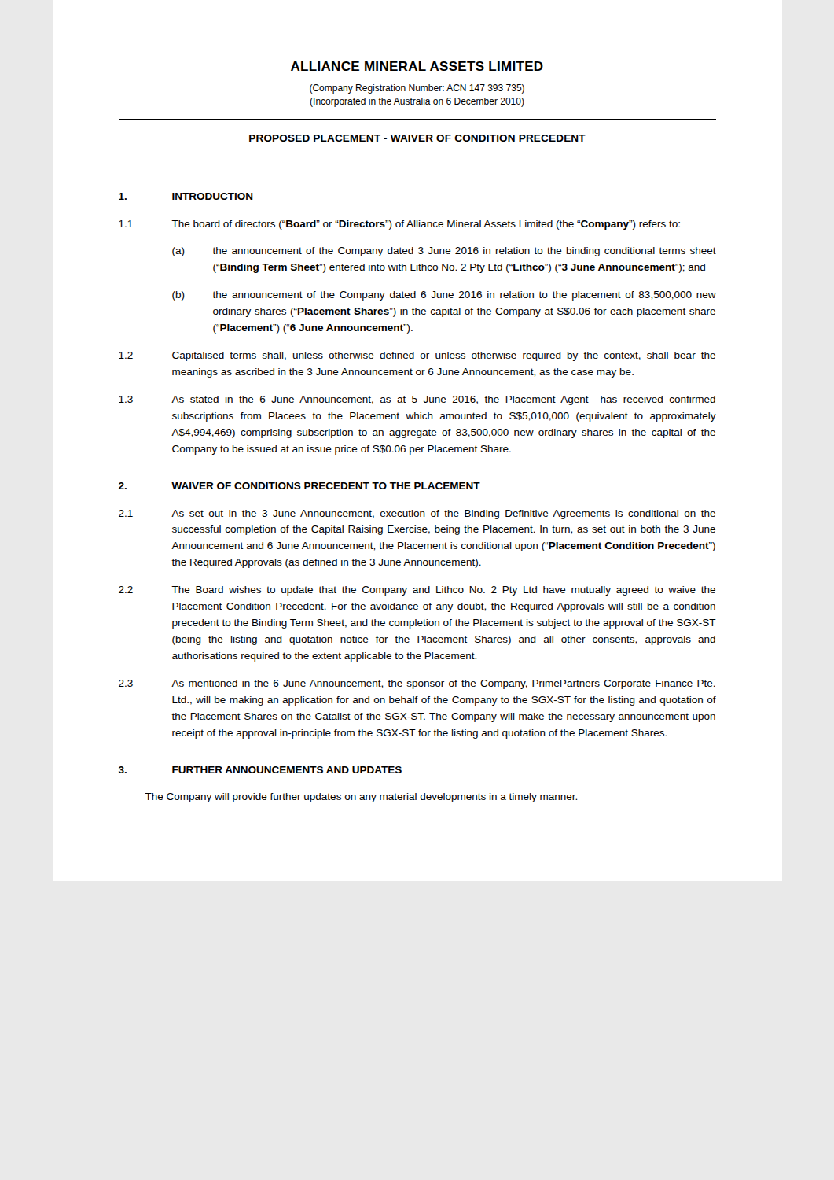ALLIANCE MINERAL ASSETS LIMITED
(Company Registration Number: ACN 147 393 735)
(Incorporated in the Australia on 6 December 2010)
PROPOSED PLACEMENT - WAIVER OF CONDITION PRECEDENT
1.
Introduction
1.1
The board of directors (“Board” or “Directors”) of Alliance Mineral Assets Limited (the “Company”) refers to:
(a)
the announcement of the Company dated 3 June 2016 in relation to the binding conditional terms sheet (“Binding Term Sheet”) entered into with Lithco No. 2 Pty Ltd (“Lithco”) (“3 June Announcement”); and
(b)
the announcement of the Company dated 6 June 2016 in relation to the placement of 83,500,000 new ordinary shares (“Placement Shares”) in the capital of the Company at S$0.06 for each placement share (“Placement”) (“6 June Announcement”).
1.2
Capitalised terms shall, unless otherwise defined or unless otherwise required by the context, shall bear the meanings as ascribed in the 3 June Announcement or 6 June Announcement, as the case may be.
1.3
As stated in the 6 June Announcement, as at 5 June 2016, the Placement Agent has received confirmed subscriptions from Placees to the Placement which amounted to S$5,010,000 (equivalent to approximately A$4,994,469) comprising subscription to an aggregate of 83,500,000 new ordinary shares in the capital of the Company to be issued at an issue price of S$0.06 per Placement Share.
2.
Waiver of Conditions Precedent to the Placement
2.1
As set out in the 3 June Announcement, execution of the Binding Definitive Agreements is conditional on the successful completion of the Capital Raising Exercise, being the Placement. In turn, as set out in both the 3 June Announcement and 6 June Announcement, the Placement is conditional upon (“Placement Condition Precedent”) the Required Approvals (as defined in the 3 June Announcement).
2.2
The Board wishes to update that the Company and Lithco No. 2 Pty Ltd have mutually agreed to waive the Placement Condition Precedent. For the avoidance of any doubt, the Required Approvals will still be a condition precedent to the Binding Term Sheet, and the completion of the Placement is subject to the approval of the SGX-ST (being the listing and quotation notice for the Placement Shares) and all other consents, approvals and authorisations required to the extent applicable to the Placement.
2.3
As mentioned in the 6 June Announcement, the sponsor of the Company, PrimePartners Corporate Finance Pte. Ltd., will be making an application for and on behalf of the Company to the SGX-ST for the listing and quotation of the Placement Shares on the Catalist of the SGX-ST. The Company will make the necessary announcement upon receipt of the approval in-principle from the SGX-ST for the listing and quotation of the Placement Shares.
3.
Further Announcements and Updates
The Company will provide further updates on any material developments in a timely manner.